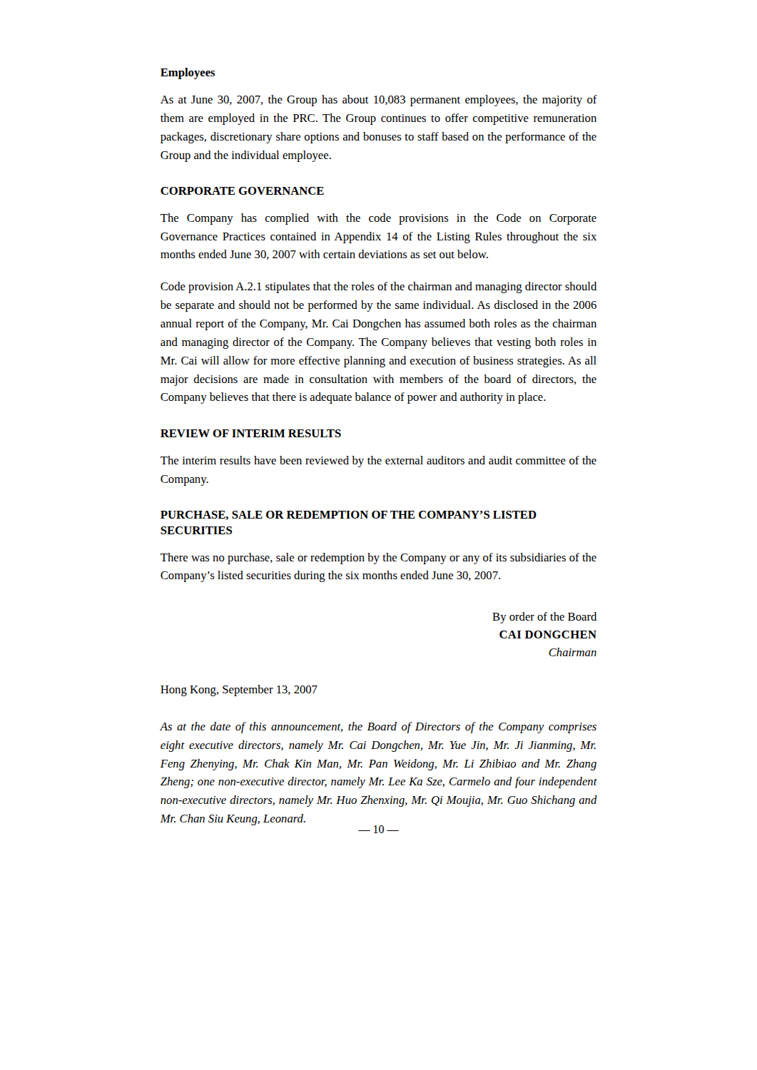Employees
As at June 30, 2007, the Group has about 10,083 permanent employees, the majority of them are employed in the PRC. The Group continues to offer competitive remuneration packages, discretionary share options and bonuses to staff based on the performance of the Group and the individual employee.
CORPORATE GOVERNANCE
The Company has complied with the code provisions in the Code on Corporate Governance Practices contained in Appendix 14 of the Listing Rules throughout the six months ended June 30, 2007 with certain deviations as set out below.
Code provision A.2.1 stipulates that the roles of the chairman and managing director should be separate and should not be performed by the same individual. As disclosed in the 2006 annual report of the Company, Mr. Cai Dongchen has assumed both roles as the chairman and managing director of the Company. The Company believes that vesting both roles in Mr. Cai will allow for more effective planning and execution of business strategies. As all major decisions are made in consultation with members of the board of directors, the Company believes that there is adequate balance of power and authority in place.
REVIEW OF INTERIM RESULTS
The interim results have been reviewed by the external auditors and audit committee of the Company.
PURCHASE, SALE OR REDEMPTION OF THE COMPANY’S LISTED SECURITIES
There was no purchase, sale or redemption by the Company or any of its subsidiaries of the Company’s listed securities during the six months ended June 30, 2007.
By order of the Board CAI DONGCHEN Chairman
Hong Kong, September 13, 2007
As at the date of this announcement, the Board of Directors of the Company comprises eight executive directors, namely Mr. Cai Dongchen, Mr. Yue Jin, Mr. Ji Jianming, Mr. Feng Zhenying, Mr. Chak Kin Man, Mr. Pan Weidong, Mr. Li Zhibiao and Mr. Zhang Zheng; one non-executive director, namely Mr. Lee Ka Sze, Carmelo and four independent non-executive directors, namely Mr. Huo Zhenxing, Mr. Qi Moujia, Mr. Guo Shichang and Mr. Chan Siu Keung, Leonard.
— 10 —